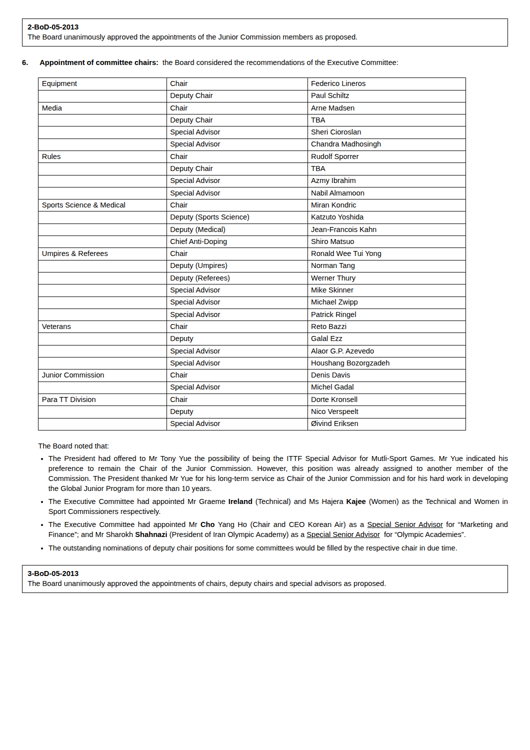2-BoD-05-2013
The Board unanimously approved the appointments of the Junior Commission members as proposed.
6.
Appointment of committee chairs: the Board considered the recommendations of the Executive Committee:
| Equipment | Chair | Federico Lineros |
| | Deputy Chair | Paul Schiltz |
| Media | Chair | Arne Madsen |
| | Deputy Chair | TBA |
| | Special Advisor | Sheri Cioroslan |
| | Special Advisor | Chandra Madhosingh |
| Rules | Chair | Rudolf Sporrer |
| | Deputy Chair | TBA |
| | Special Advisor | Azmy Ibrahim |
| | Special Advisor | Nabil Almamoon |
| Sports Science & Medical | Chair | Miran Kondric |
| | Deputy (Sports Science) | Katzuto Yoshida |
| | Deputy (Medical) | Jean-Francois Kahn |
| | Chief Anti-Doping | Shiro Matsuo |
| Umpires & Referees | Chair | Ronald Wee Tui Yong |
| | Deputy (Umpires) | Norman Tang |
| | Deputy (Referees) | Werner Thury |
| | Special Advisor | Mike Skinner |
| | Special Advisor | Michael Zwipp |
| | Special Advisor | Patrick Ringel |
| Veterans | Chair | Reto Bazzi |
| | Deputy | Galal Ezz |
| | Special Advisor | Alaor G.P. Azevedo |
| | Special Advisor | Houshang Bozorgzadeh |
| Junior Commission | Chair | Denis Davis |
| | Special Advisor | Michel Gadal |
| Para TT Division | Chair | Dorte Kronsell |
| | Deputy | Nico Verspeelt |
| | Special Advisor | Øivind Eriksen |
The Board noted that:
The President had offered to Mr Tony Yue the possibility of being the ITTF Special Advisor for Mutli-Sport Games. Mr Yue indicated his preference to remain the Chair of the Junior Commission. However, this position was already assigned to another member of the Commission. The President thanked Mr Yue for his long-term service as Chair of the Junior Commission and for his hard work in developing the Global Junior Program for more than 10 years.
The Executive Committee had appointed Mr Graeme Ireland (Technical) and Ms Hajera Kajee (Women) as the Technical and Women in Sport Commissioners respectively.
The Executive Committee had appointed Mr Cho Yang Ho (Chair and CEO Korean Air) as a Special Senior Advisor for “Marketing and Finance”; and Mr Sharokh Shahnazi (President of Iran Olympic Academy) as a Special Senior Advisor for “Olympic Academies”.
The outstanding nominations of deputy chair positions for some committees would be filled by the respective chair in due time.
3-BoD-05-2013
The Board unanimously approved the appointments of chairs, deputy chairs and special advisors as proposed.